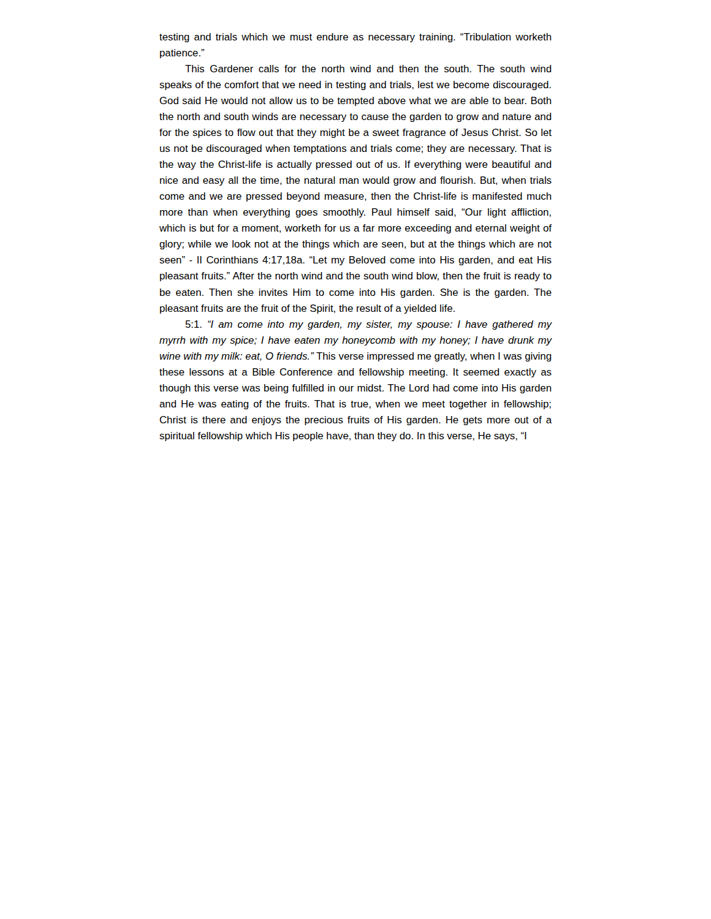testing and trials which we must endure as necessary training. “Tribulation worketh patience.”
This Gardener calls for the north wind and then the south. The south wind speaks of the comfort that we need in testing and trials, lest we become discouraged. God said He would not allow us to be tempted above what we are able to bear. Both the north and south winds are necessary to cause the garden to grow and nature and for the spices to flow out that they might be a sweet fragrance of Jesus Christ. So let us not be discouraged when temptations and trials come; they are necessary. That is the way the Christ-life is actually pressed out of us. If everything were beautiful and nice and easy all the time, the natural man would grow and flourish. But, when trials come and we are pressed beyond measure, then the Christ-life is manifested much more than when everything goes smoothly. Paul himself said, “Our light affliction, which is but for a moment, worketh for us a far more exceeding and eternal weight of glory; while we look not at the things which are seen, but at the things which are not seen” - II Corinthians 4:17,18a. “Let my Beloved come into His garden, and eat His pleasant fruits.” After the north wind and the south wind blow, then the fruit is ready to be eaten. Then she invites Him to come into His garden. She is the garden. The pleasant fruits are the fruit of the Spirit, the result of a yielded life.
5:1. “I am come into my garden, my sister, my spouse: I have gathered my myrrh with my spice; I have eaten my honeycomb with my honey; I have drunk my wine with my milk: eat, O friends.” This verse impressed me greatly, when I was giving these lessons at a Bible Conference and fellowship meeting. It seemed exactly as though this verse was being fulfilled in our midst. The Lord had come into His garden and He was eating of the fruits. That is true, when we meet together in fellowship; Christ is there and enjoys the precious fruits of His garden. He gets more out of a spiritual fellowship which His people have, than they do. In this verse, He says, “I